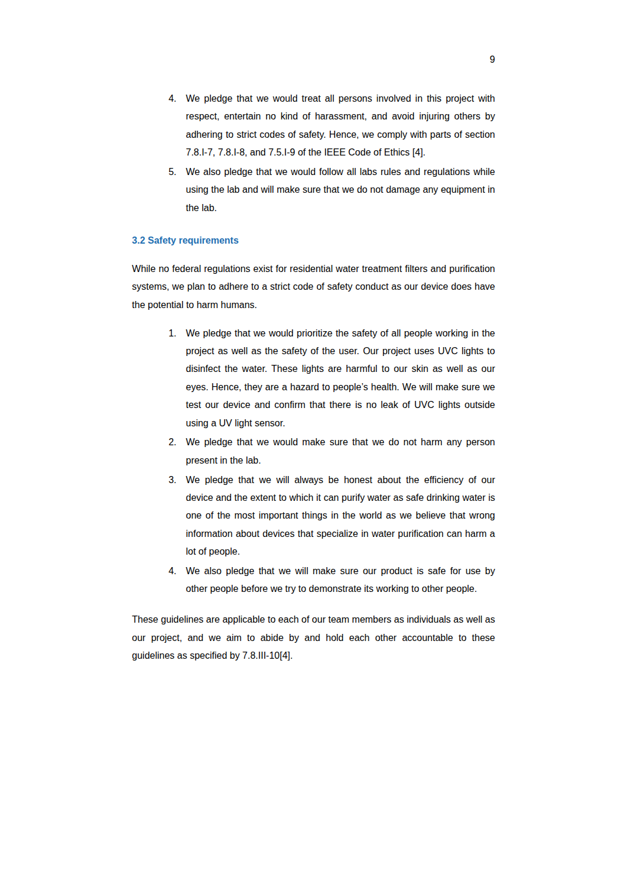9
We pledge that we would treat all persons involved in this project with respect, entertain no kind of harassment, and avoid injuring others by adhering to strict codes of safety. Hence, we comply with parts of section 7.8.I-7, 7.8.I-8, and 7.5.I-9 of the IEEE Code of Ethics [4].
We also pledge that we would follow all labs rules and regulations while using the lab and will make sure that we do not damage any equipment in the lab.
3.2 Safety requirements
While no federal regulations exist for residential water treatment filters and purification systems, we plan to adhere to a strict code of safety conduct as our device does have the potential to harm humans.
We pledge that we would prioritize the safety of all people working in the project as well as the safety of the user. Our project uses UVC lights to disinfect the water. These lights are harmful to our skin as well as our eyes. Hence, they are a hazard to people’s health. We will make sure we test our device and confirm that there is no leak of UVC lights outside using a UV light sensor.
We pledge that we would make sure that we do not harm any person present in the lab.
We pledge that we will always be honest about the efficiency of our device and the extent to which it can purify water as safe drinking water is one of the most important things in the world as we believe that wrong information about devices that specialize in water purification can harm a lot of people.
We also pledge that we will make sure our product is safe for use by other people before we try to demonstrate its working to other people.
These guidelines are applicable to each of our team members as individuals as well as our project, and we aim to abide by and hold each other accountable to these guidelines as specified by 7.8.III-10[4].